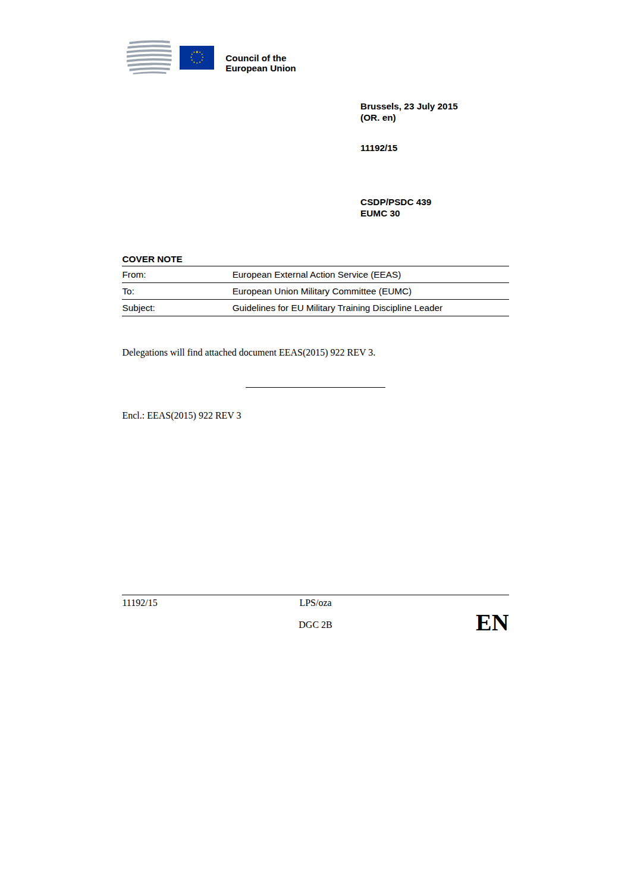Council of the
European Union
Brussels, 23 July 2015
(OR. en)
11192/15
CSDP/PSDC 439
EUMC 30
COVER NOTE
| From: | European External Action Service (EEAS) |
| To: | European Union Military Committee (EUMC) |
| Subject: | Guidelines for EU Military Training Discipline Leader |
Delegations will find attached document EEAS(2015) 922 REV 3.
Encl.: EEAS(2015) 922 REV 3
11192/15 LPS/oza
EN
DGC 2B